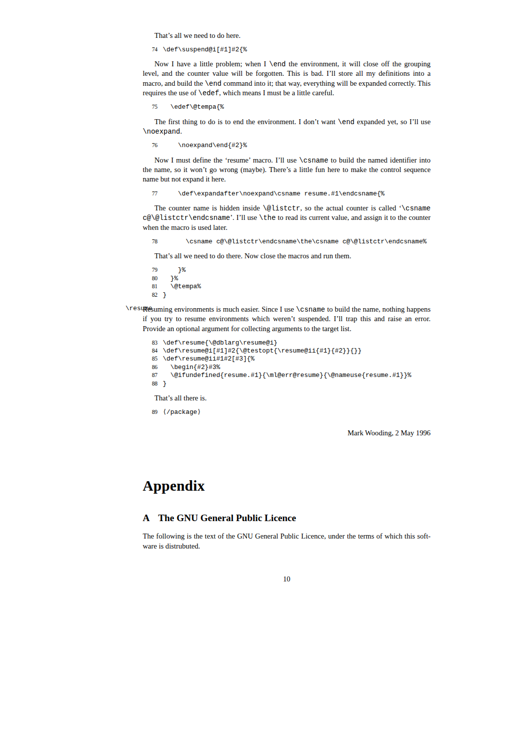That’s all we need to do here.
74\def\suspend@i[#1]#2{%
Now I have a little problem; when I \end the environment, it will close off the grouping level, and the counter value will be forgotten. This is bad. I’ll store all my definitions into a macro, and build the \end command into it; that way, everything will be expanded correctly. This requires the use of \edef, which means I must be a little careful.
75 \edef\@tempa{%
The first thing to do is to end the environment. I don’t want \end expanded yet, so I’ll use \noexpand.
76 \noexpand\end{#2}%
Now I must define the ‘resume’ macro. I’ll use \csname to build the named identifier into the name, so it won’t go wrong (maybe). There’s a little fun here to make the control sequence name but not expand it here.
77 \def\expandafter\noexpand\csname resume.#1\endcsname{%
The counter name is hidden inside \@listctr, so the actual counter is called ‘\csname c@\@listctr\endcsname’. I’ll use \the to read its current value, and assign it to the counter when the macro is used later.
78 \csname c@\@listctr\endcsname\the\csname c@\@listctr\endcsname%
That’s all we need to do there. Now close the macros and run them.
79 }%
80 }%
81 \@tempa%
82}
\resume
Resuming environments is much easier. Since I use \csname to build the name, nothing happens if you try to resume environments which weren’t suspended. I’ll trap this and raise an error. Provide an optional argument for collecting arguments to the target list.
83\def\resume{\@dblarg\resume@i}
84\def\resume@i[#1]#2{\@testopt{\resume@ii{#1}{#2}}{}}
85\def\resume@ii#1#2[#3]{%
86 \begin{#2}#3%
87 \@ifundefined{resume.#1}{\ml@err@resume}{\@nameuse{resume.#1}}%
88}
That’s all there is.
89⟨/package⟩
Mark Wooding, 2 May 1996
Appendix
AThe GNU General Public Licence
The following is the text of the GNU General Public Licence, under the terms of which this software is distrubuted.
10